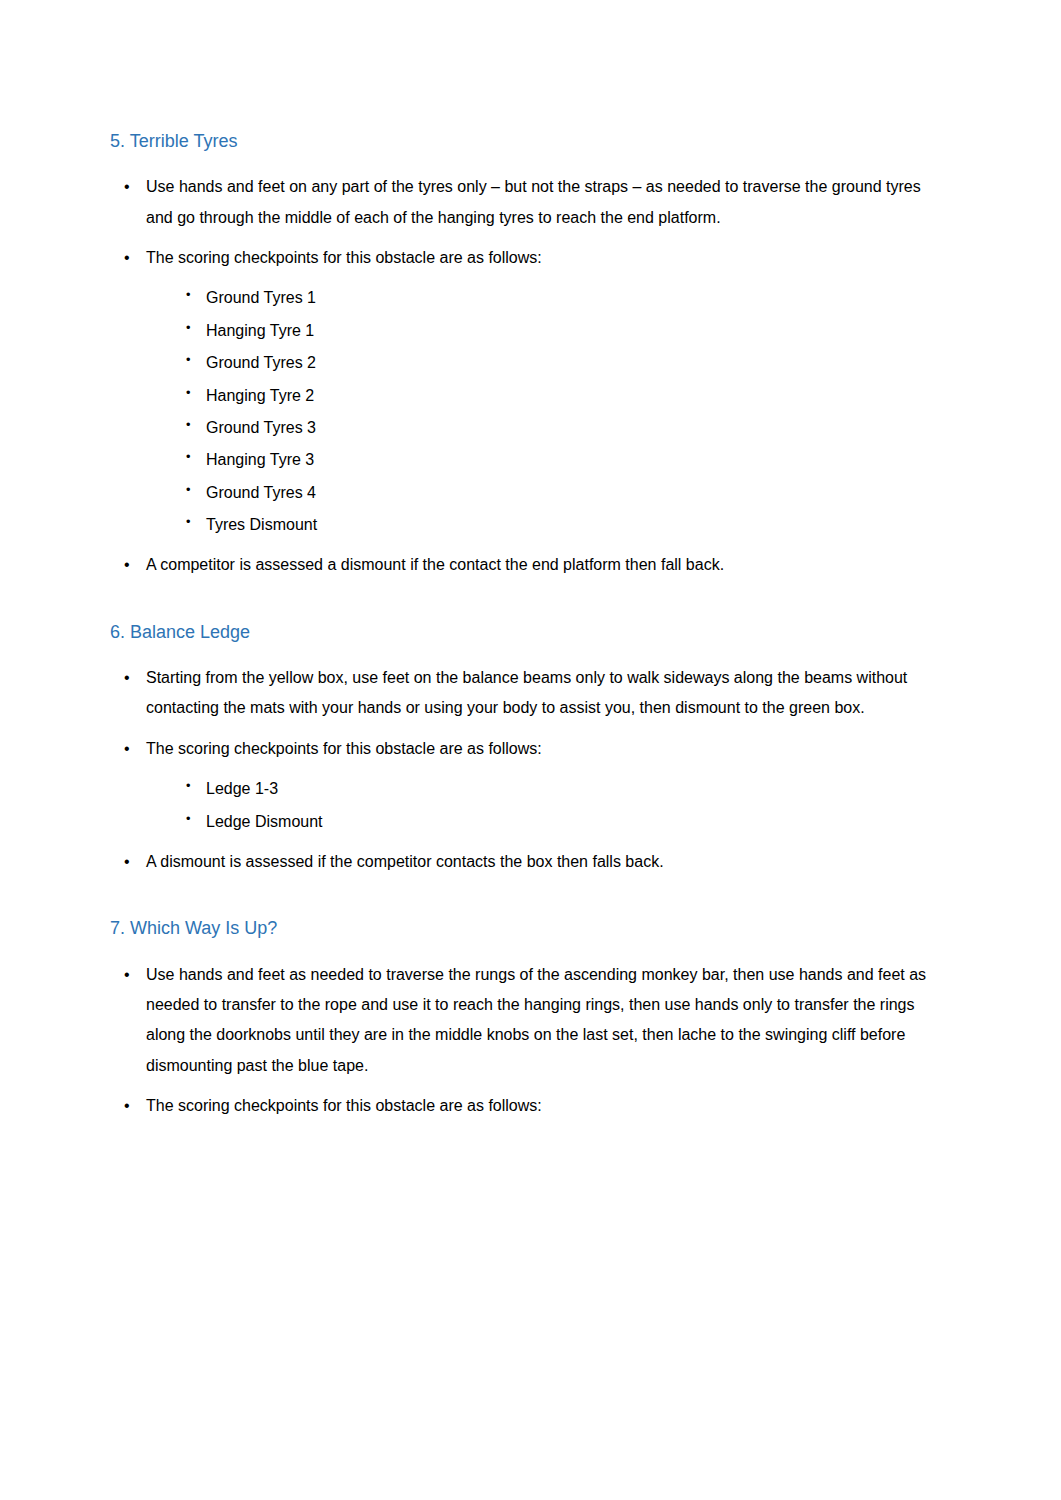5. Terrible Tyres
Use hands and feet on any part of the tyres only – but not the straps – as needed to traverse the ground tyres and go through the middle of each of the hanging tyres to reach the end platform.
The scoring checkpoints for this obstacle are as follows:
Ground Tyres 1
Hanging Tyre 1
Ground Tyres 2
Hanging Tyre 2
Ground Tyres 3
Hanging Tyre 3
Ground Tyres 4
Tyres Dismount
A competitor is assessed a dismount if the contact the end platform then fall back.
6. Balance Ledge
Starting from the yellow box, use feet on the balance beams only to walk sideways along the beams without contacting the mats with your hands or using your body to assist you, then dismount to the green box.
The scoring checkpoints for this obstacle are as follows:
Ledge 1-3
Ledge Dismount
A dismount is assessed if the competitor contacts the box then falls back.
7. Which Way Is Up?
Use hands and feet as needed to traverse the rungs of the ascending monkey bar, then use hands and feet as needed to transfer to the rope and use it to reach the hanging rings, then use hands only to transfer the rings along the doorknobs until they are in the middle knobs on the last set, then lache to the swinging cliff before dismounting past the blue tape.
The scoring checkpoints for this obstacle are as follows: